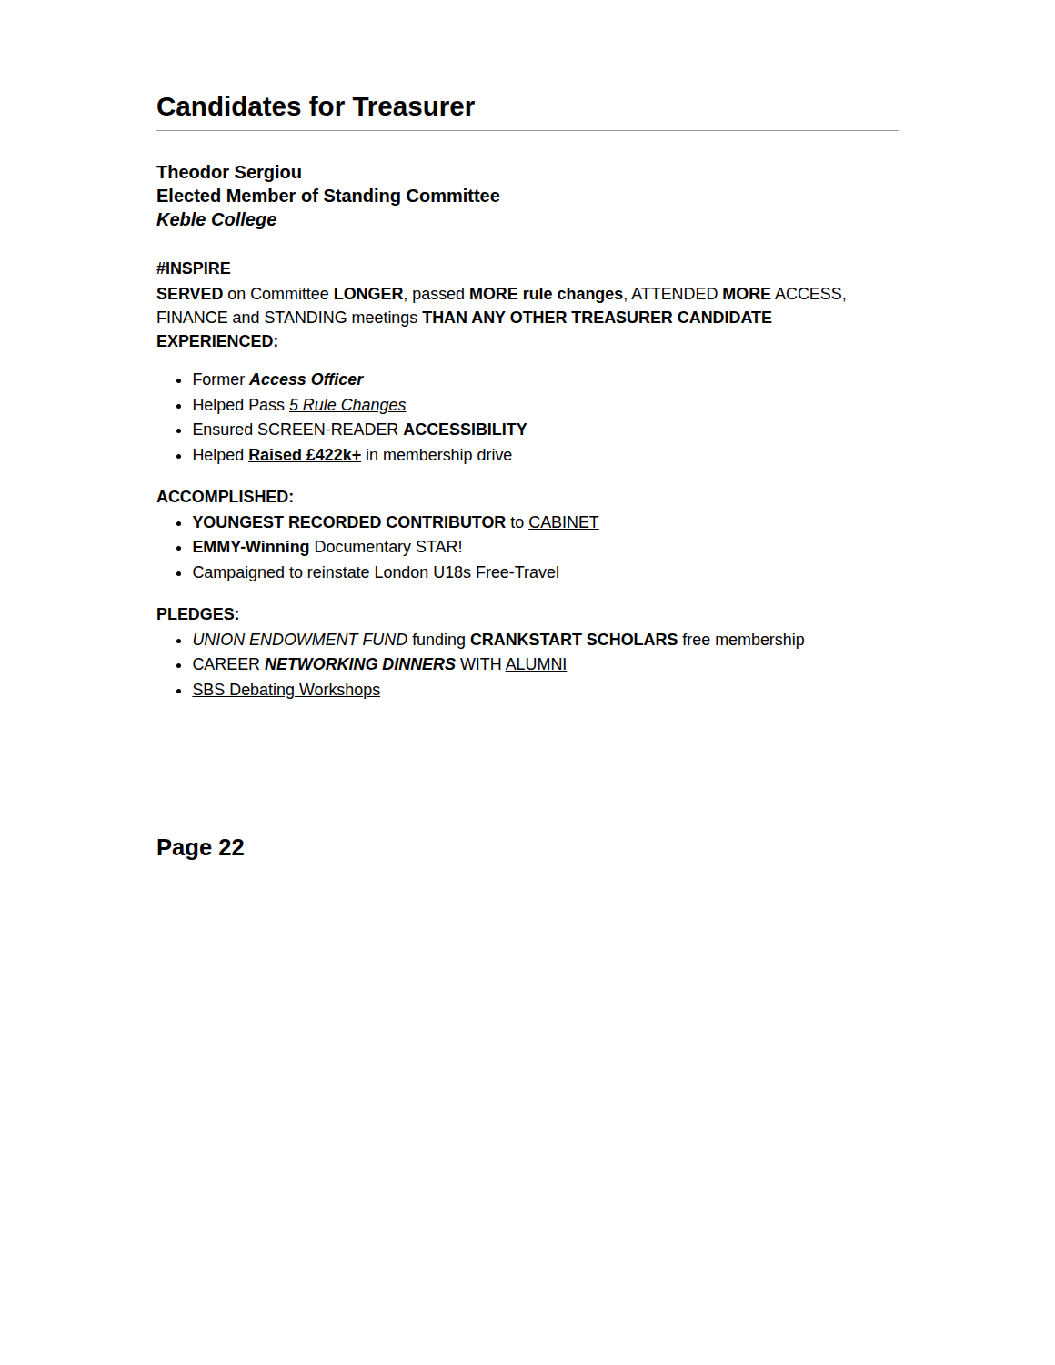Candidates for Treasurer
Theodor Sergiou
Elected Member of Standing Committee
Keble College
#INSPIRE
SERVED on Committee LONGER, passed MORE rule changes, ATTENDED MORE ACCESS, FINANCE and STANDING meetings THAN ANY OTHER TREASURER CANDIDATE
EXPERIENCED:
Former Access Officer
Helped Pass 5 Rule Changes
Ensured SCREEN-READER ACCESSIBILITY
Helped Raised £422k+ in membership drive
ACCOMPLISHED:
YOUNGEST RECORDED CONTRIBUTOR to CABINET
EMMY-Winning Documentary STAR!
Campaigned to reinstate London U18s Free-Travel
PLEDGES:
UNION ENDOWMENT FUND funding CRANKSTART SCHOLARS free membership
CAREER NETWORKING DINNERS WITH ALUMNI
SBS Debating Workshops
Page 22